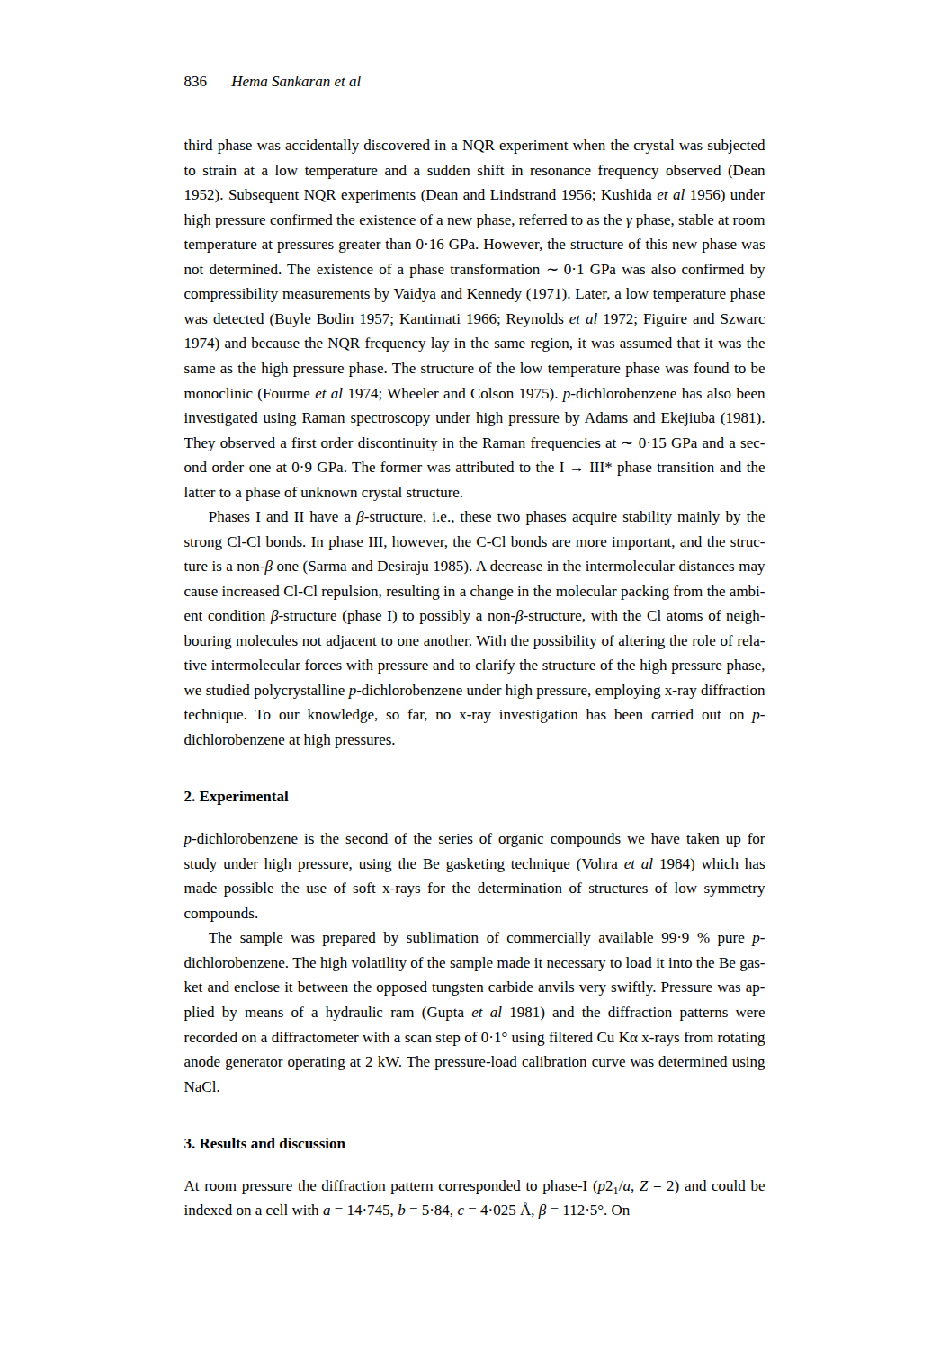836 Hema Sankaran et al
third phase was accidentally discovered in a NQR experiment when the crystal was subjected to strain at a low temperature and a sudden shift in resonance frequency observed (Dean 1952). Subsequent NQR experiments (Dean and Lindstrand 1956; Kushida et al 1956) under high pressure confirmed the existence of a new phase, referred to as the γ phase, stable at room temperature at pressures greater than 0·16 GPa. However, the structure of this new phase was not determined. The existence of a phase transformation ∼ 0·1 GPa was also confirmed by compressibility measurements by Vaidya and Kennedy (1971). Later, a low temperature phase was detected (Buyle Bodin 1957; Kantimati 1966; Reynolds et al 1972; Figuire and Szwarc 1974) and because the NQR frequency lay in the same region, it was assumed that it was the same as the high pressure phase. The structure of the low temperature phase was found to be monoclinic (Fourme et al 1974; Wheeler and Colson 1975). p-dichlorobenzene has also been investigated using Raman spectroscopy under high pressure by Adams and Ekejiuba (1981). They observed a first order discontinuity in the Raman frequencies at ∼ 0·15 GPa and a second order one at 0·9 GPa. The former was attributed to the I → III* phase transition and the latter to a phase of unknown crystal structure.
Phases I and II have a β-structure, i.e., these two phases acquire stability mainly by the strong Cl-Cl bonds. In phase III, however, the C-Cl bonds are more important, and the structure is a non-β one (Sarma and Desiraju 1985). A decrease in the intermolecular distances may cause increased Cl-Cl repulsion, resulting in a change in the molecular packing from the ambient condition β-structure (phase I) to possibly a non-β-structure, with the Cl atoms of neighbouring molecules not adjacent to one another. With the possibility of altering the role of relative intermolecular forces with pressure and to clarify the structure of the high pressure phase, we studied polycrystalline p-dichlorobenzene under high pressure, employing x-ray diffraction technique. To our knowledge, so far, no x-ray investigation has been carried out on p-dichlorobenzene at high pressures.
2. Experimental
p-dichlorobenzene is the second of the series of organic compounds we have taken up for study under high pressure, using the Be gasketing technique (Vohra et al 1984) which has made possible the use of soft x-rays for the determination of structures of low symmetry compounds.
The sample was prepared by sublimation of commercially available 99·9 % pure p-dichlorobenzene. The high volatility of the sample made it necessary to load it into the Be gasket and enclose it between the opposed tungsten carbide anvils very swiftly. Pressure was applied by means of a hydraulic ram (Gupta et al 1981) and the diffraction patterns were recorded on a diffractometer with a scan step of 0·1° using filtered Cu Kα x-rays from rotating anode generator operating at 2 kW. The pressure-load calibration curve was determined using NaCl.
3. Results and discussion
At room pressure the diffraction pattern corresponded to phase-I (p21/a, Z = 2) and could be indexed on a cell with a = 14·745, b = 5·84, c = 4·025 Å, β = 112·5°. On